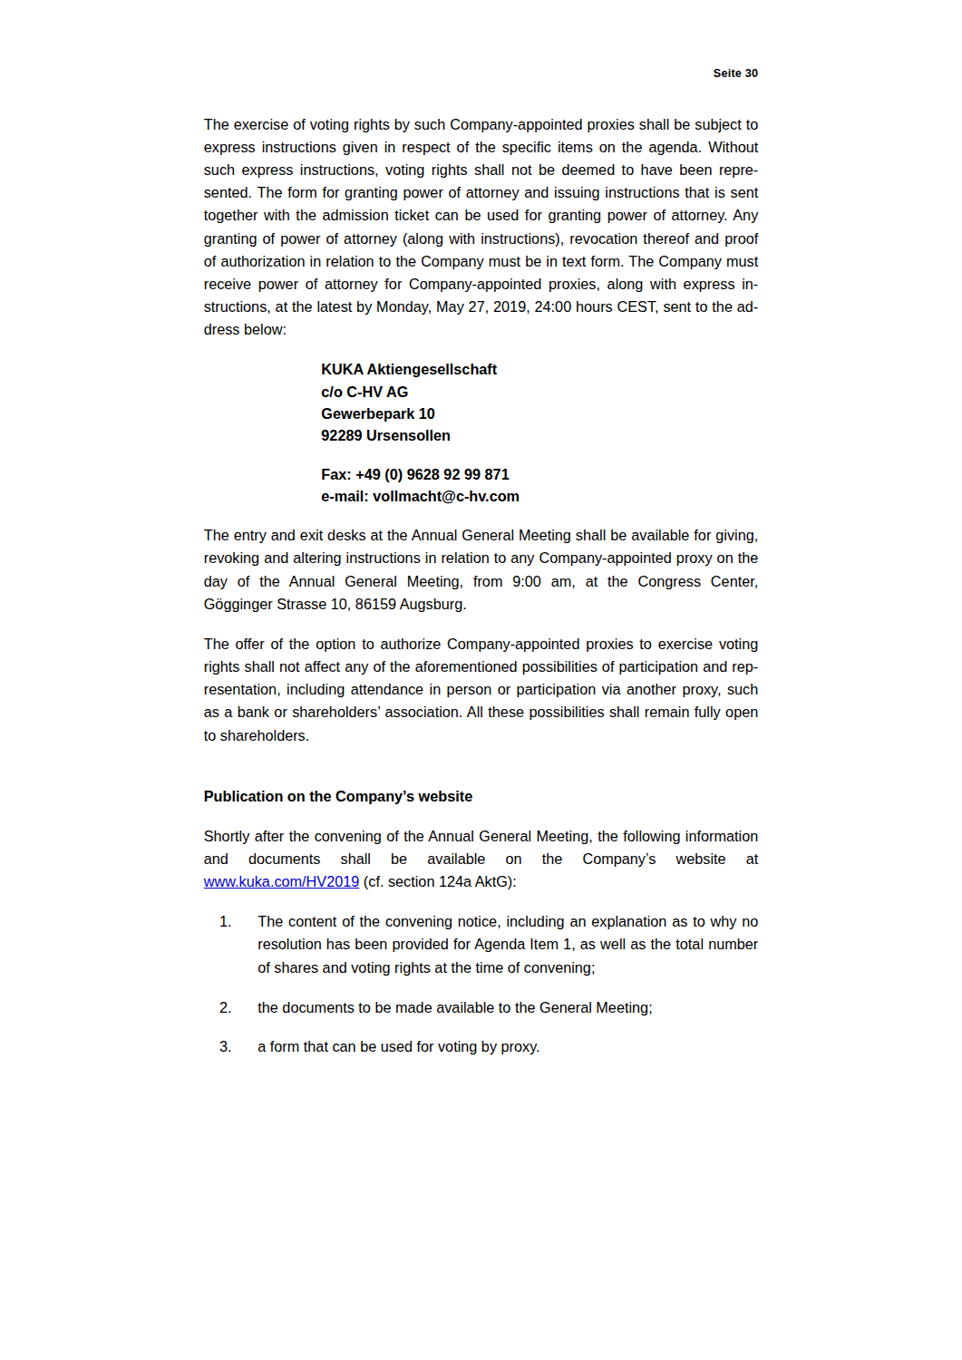Seite 30
The exercise of voting rights by such Company-appointed proxies shall be subject to express instructions given in respect of the specific items on the agenda. Without such express instructions, voting rights shall not be deemed to have been represented. The form for granting power of attorney and issuing instructions that is sent together with the admission ticket can be used for granting power of attorney. Any granting of power of attorney (along with instructions), revocation thereof and proof of authorization in relation to the Company must be in text form. The Company must receive power of attorney for Company-appointed proxies, along with express instructions, at the latest by Monday, May 27, 2019, 24:00 hours CEST, sent to the address below:
KUKA Aktiengesellschaft
c/o C-HV AG
Gewerbepark 10
92289 Ursensollen
Fax: +49 (0) 9628 92 99 871
e-mail: vollmacht@c-hv.com
The entry and exit desks at the Annual General Meeting shall be available for giving, revoking and altering instructions in relation to any Company-appointed proxy on the day of the Annual General Meeting, from 9:00 am, at the Congress Center, Gögginger Strasse 10, 86159 Augsburg.
The offer of the option to authorize Company-appointed proxies to exercise voting rights shall not affect any of the aforementioned possibilities of participation and representation, including attendance in person or participation via another proxy, such as a bank or shareholders’ association. All these possibilities shall remain fully open to shareholders.
Publication on the Company’s website
Shortly after the convening of the Annual General Meeting, the following information and documents shall be available on the Company’s website at www.kuka.com/HV2019 (cf. section 124a AktG):
1. The content of the convening notice, including an explanation as to why no resolution has been provided for Agenda Item 1, as well as the total number of shares and voting rights at the time of convening;
2. the documents to be made available to the General Meeting;
3. a form that can be used for voting by proxy.